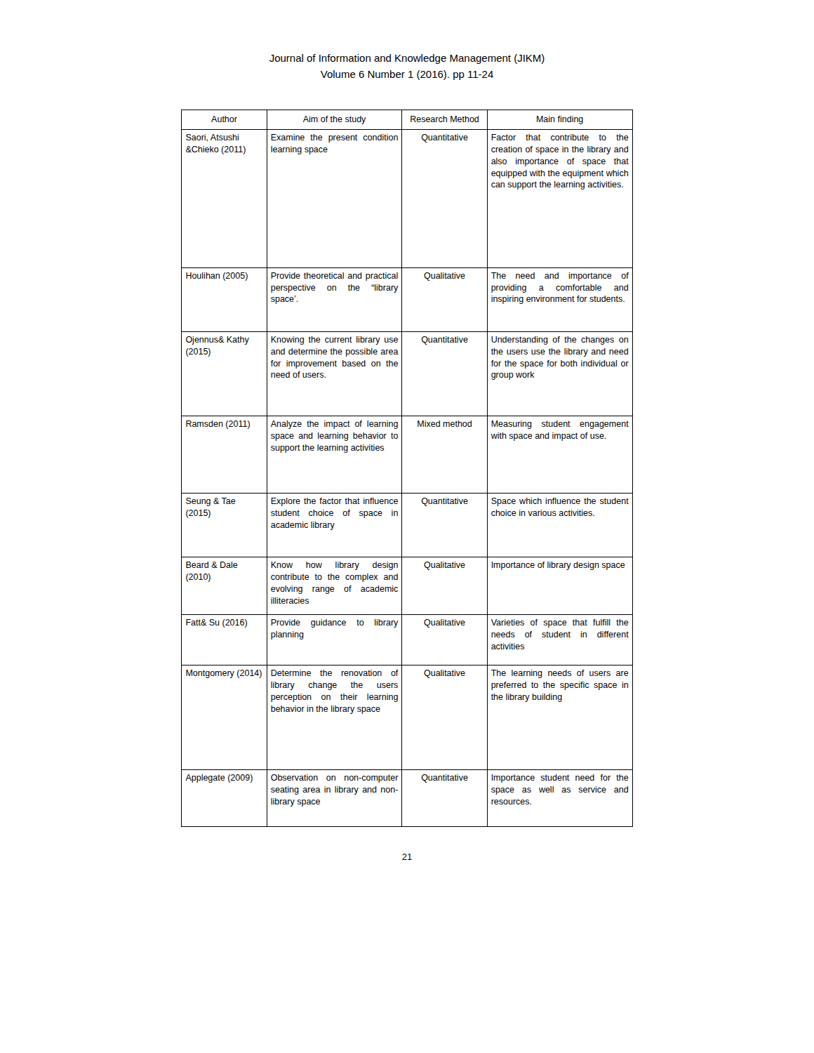Journal of Information and Knowledge Management (JIKM) Volume 6 Number 1 (2016). pp 11-24
| Author | Aim of the study | Research Method | Main finding |
| --- | --- | --- | --- |
| Saori, Atsushi &Chieko (2011) | Examine the present condition learning space | Quantitative | Factor that contribute to the creation of space in the library and also importance of space that equipped with the equipment which can support the learning activities. |
| Houlihan (2005) | Provide theoretical and practical perspective on the “library space’. | Qualitative | The need and importance of providing a comfortable and inspiring environment for students. |
| Ojennus& Kathy (2015) | Knowing the current library use and determine the possible area for improvement based on the need of users. | Quantitative | Understanding of the changes on the users use the library and need for the space for both individual or group work |
| Ramsden (2011) | Analyze the impact of learning space and learning behavior to support the learning activities | Mixed method | Measuring student engagement with space and impact of use. |
| Seung & Tae (2015) | Explore the factor that influence student choice of space in academic library | Quantitative | Space which influence the student choice in various activities. |
| Beard & Dale (2010) | Know how library design contribute to the complex and evolving range of academic illiteracies | Qualitative | Importance of library design space |
| Fatt& Su (2016) | Provide guidance to library planning | Qualitative | Varieties of space that fulfill the needs of student in different activities |
| Montgomery (2014) | Determine the renovation of library change the users perception on their learning behavior in the library space | Qualitative | The learning needs of users are preferred to the specific space in the library building |
| Applegate (2009) | Observation on non-computer seating area in library and non-library space | Quantitative | Importance student need for the space as well as service and resources. |
21